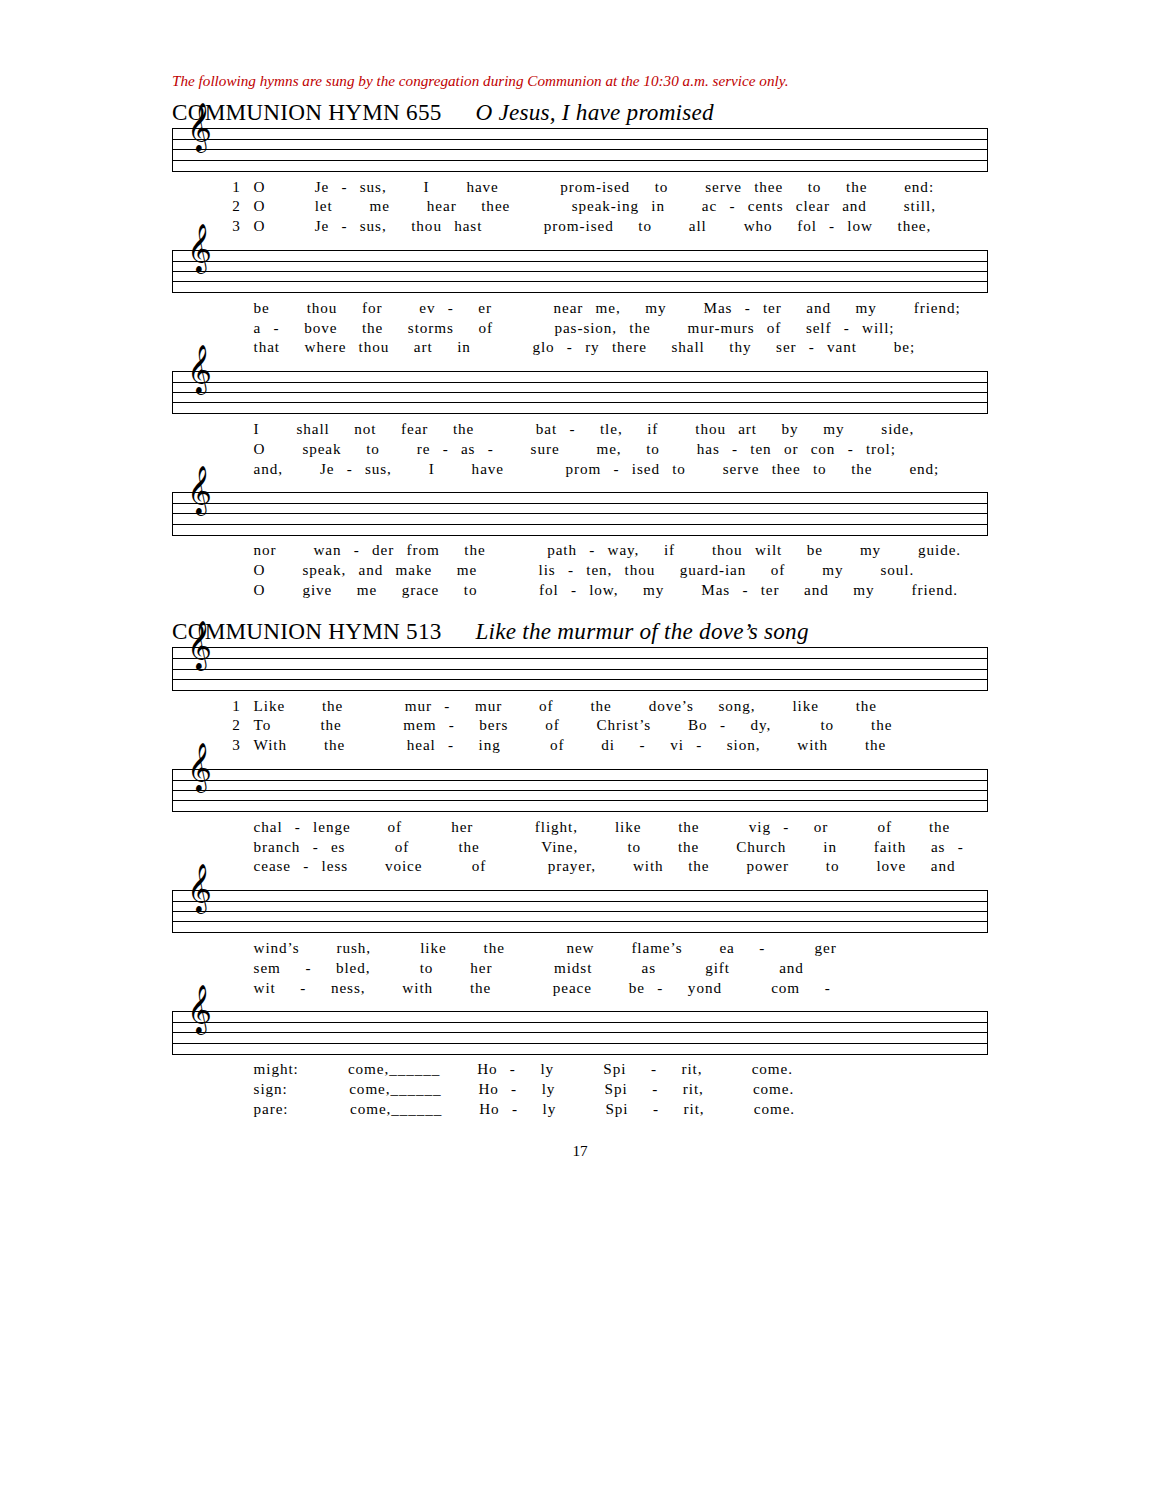The following hymns are sung by the congregation during Communion at the 10:30 a.m. service only.
COMMUNION HYMN 655 O Jesus, I have promised
𝄞
1 O Je - sus, I have prom-ised to serve thee to the end:
2 O let me hear thee speak-ing in ac - cents clear and still,
3 O Je - sus, thou hast prom-ised to all who fol - low thee,
𝄞
1 be thou for ev - er near me, my Mas - ter and my friend;
2 a - bove the storms of pas-sion, the mur-murs of self - will;
3 that where thou art in glo - ry there shall thy ser - vant be;
𝄞
1 I shall not fear the bat - tle, if thou art by my side,
2 O speak to re - as - sure me, to has - ten or con - trol;
3 and, Je - sus, I have prom - ised to serve thee to the end;
𝄞
1 nor wan - der from the path - way, if thou wilt be my guide.
2 O speak, and make me lis - ten, thou guard-ian of my soul.
3 O give me grace to fol - low, my Mas - ter and my friend.
COMMUNION HYMN 513 Like the murmur of the dove’s song
𝄞
1 Like the mur - mur of the dove’s song, like the
2 To the mem - bers of Christ’s Bo - dy, to the
3 With the heal - ing of di - vi - sion, with the
𝄞
1 chal - lenge of her flight, like the vig - or of the
2 branch - es of the Vine, to the Church in faith as -
3 cease - less voice of prayer, with the power to love and
𝄞
1 wind’s rush, like the new flame’s ea - ger
2 sem - bled, to her midst as gift and
3 wit - ness, with the peace be - yond com -
𝄞
1 might: come,______ Ho - ly Spi - rit, come.
2 sign: come,______ Ho - ly Spi - rit, come.
3 pare: come,______ Ho - ly Spi - rit, come.
17